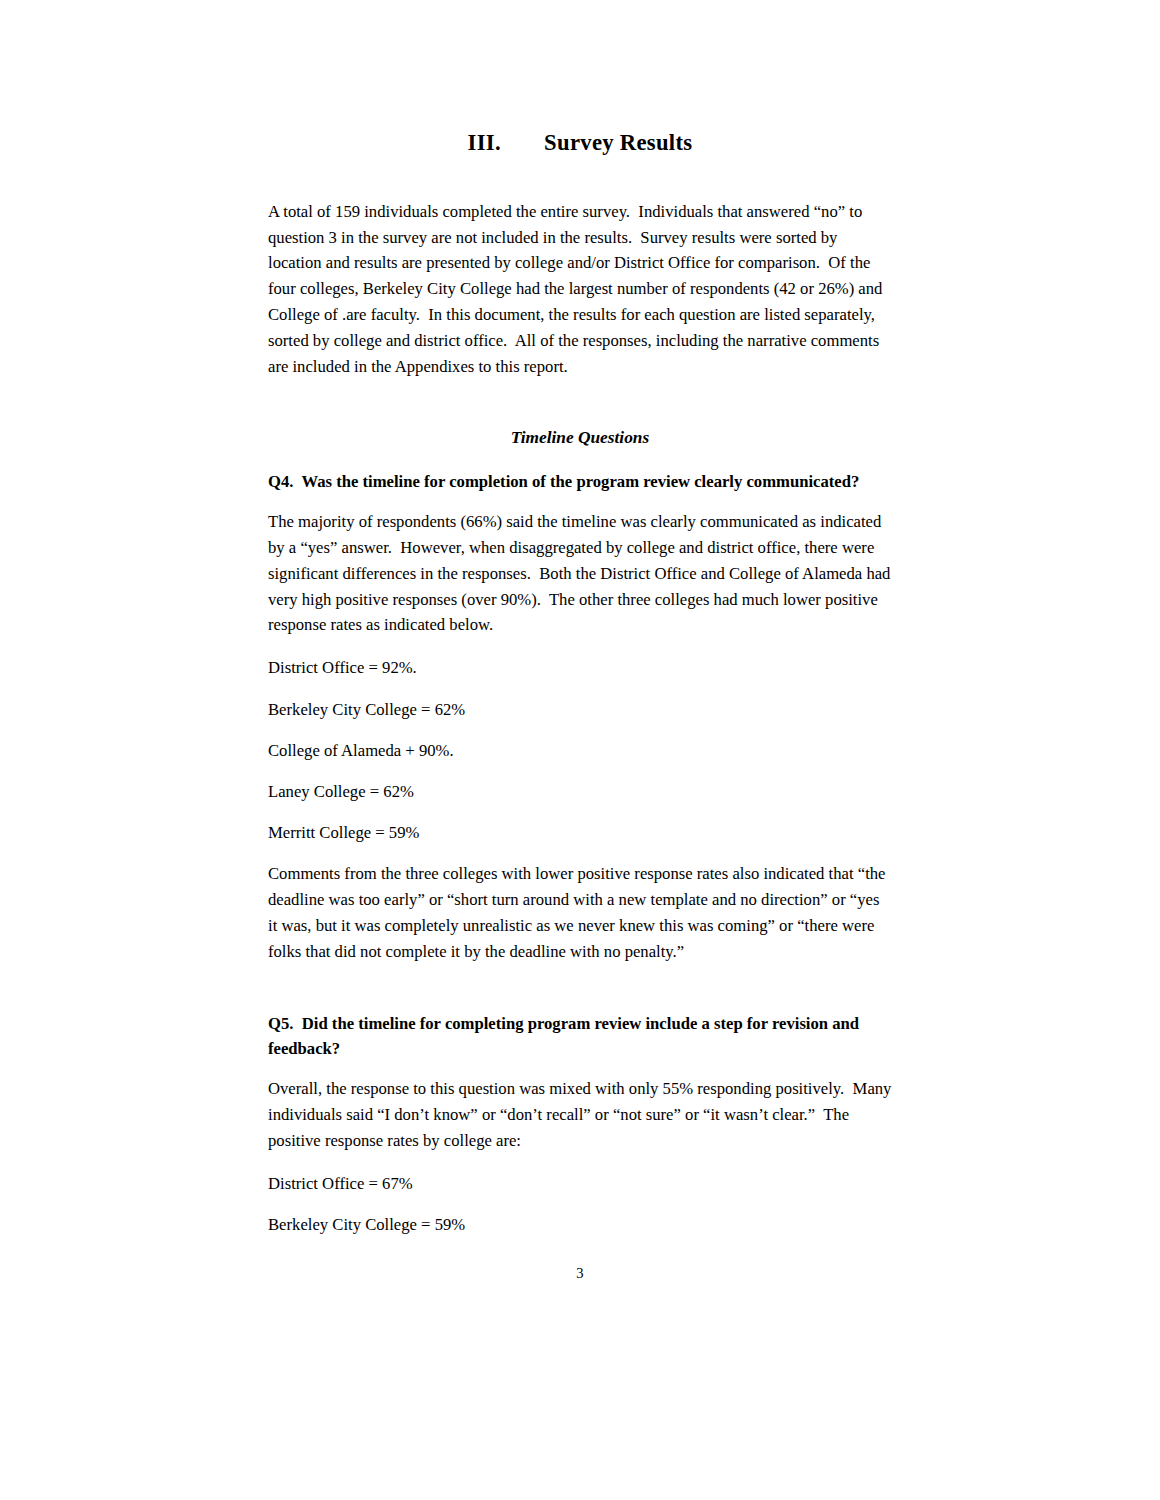III. Survey Results
A total of 159 individuals completed the entire survey. Individuals that answered “no” to question 3 in the survey are not included in the results. Survey results were sorted by location and results are presented by college and/or District Office for comparison. Of the four colleges, Berkeley City College had the largest number of respondents (42 or 26%) and College of .are faculty. In this document, the results for each question are listed separately, sorted by college and district office. All of the responses, including the narrative comments are included in the Appendixes to this report.
Timeline Questions
Q4. Was the timeline for completion of the program review clearly communicated?
The majority of respondents (66%) said the timeline was clearly communicated as indicated by a “yes” answer. However, when disaggregated by college and district office, there were significant differences in the responses. Both the District Office and College of Alameda had very high positive responses (over 90%). The other three colleges had much lower positive response rates as indicated below.
District Office = 92%.
Berkeley City College = 62%
College of Alameda + 90%.
Laney College = 62%
Merritt College = 59%
Comments from the three colleges with lower positive response rates also indicated that “the deadline was too early” or “short turn around with a new template and no direction” or “yes it was, but it was completely unrealistic as we never knew this was coming” or “there were folks that did not complete it by the deadline with no penalty.”
Q5. Did the timeline for completing program review include a step for revision and feedback?
Overall, the response to this question was mixed with only 55% responding positively. Many individuals said “I don’t know” or “don’t recall” or “not sure” or “it wasn’t clear.” The positive response rates by college are:
District Office = 67%
Berkeley City College = 59%
3